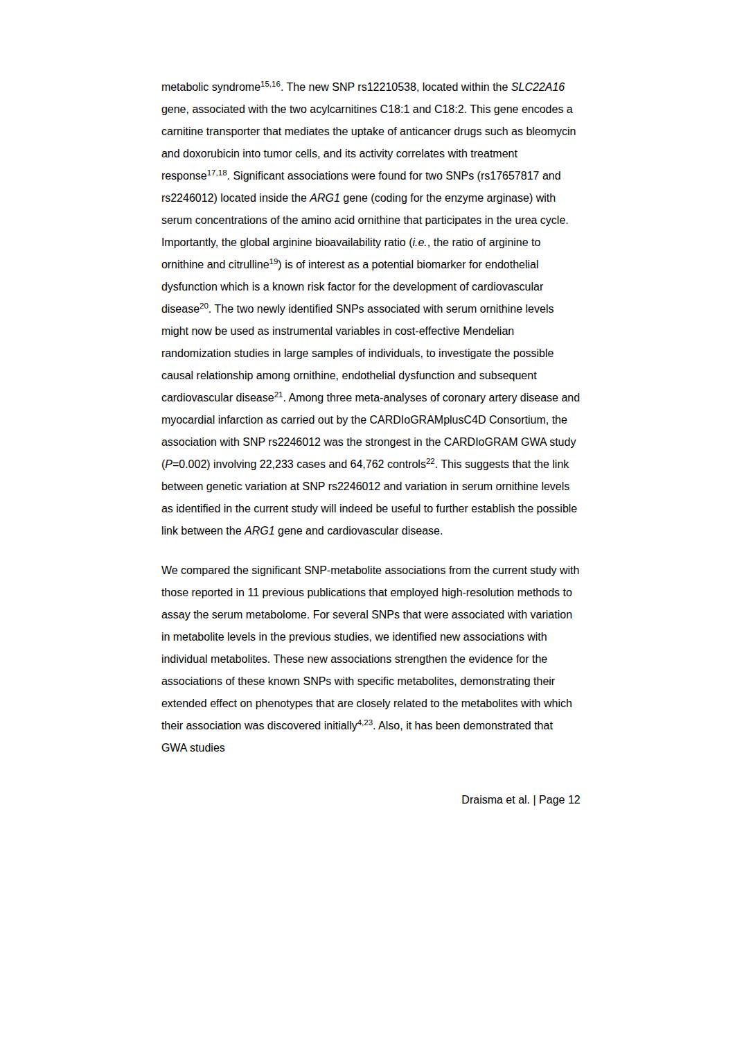metabolic syndrome15,16. The new SNP rs12210538, located within the SLC22A16 gene, associated with the two acylcarnitines C18:1 and C18:2. This gene encodes a carnitine transporter that mediates the uptake of anticancer drugs such as bleomycin and doxorubicin into tumor cells, and its activity correlates with treatment response17,18. Significant associations were found for two SNPs (rs17657817 and rs2246012) located inside the ARG1 gene (coding for the enzyme arginase) with serum concentrations of the amino acid ornithine that participates in the urea cycle. Importantly, the global arginine bioavailability ratio (i.e., the ratio of arginine to ornithine and citrulline19) is of interest as a potential biomarker for endothelial dysfunction which is a known risk factor for the development of cardiovascular disease20. The two newly identified SNPs associated with serum ornithine levels might now be used as instrumental variables in cost-effective Mendelian randomization studies in large samples of individuals, to investigate the possible causal relationship among ornithine, endothelial dysfunction and subsequent cardiovascular disease21. Among three meta-analyses of coronary artery disease and myocardial infarction as carried out by the CARDIoGRAMplusC4D Consortium, the association with SNP rs2246012 was the strongest in the CARDIoGRAM GWA study (P=0.002) involving 22,233 cases and 64,762 controls22. This suggests that the link between genetic variation at SNP rs2246012 and variation in serum ornithine levels as identified in the current study will indeed be useful to further establish the possible link between the ARG1 gene and cardiovascular disease.
We compared the significant SNP-metabolite associations from the current study with those reported in 11 previous publications that employed high-resolution methods to assay the serum metabolome. For several SNPs that were associated with variation in metabolite levels in the previous studies, we identified new associations with individual metabolites. These new associations strengthen the evidence for the associations of these known SNPs with specific metabolites, demonstrating their extended effect on phenotypes that are closely related to the metabolites with which their association was discovered initially4,23. Also, it has been demonstrated that GWA studies
Draisma et al. | Page 12